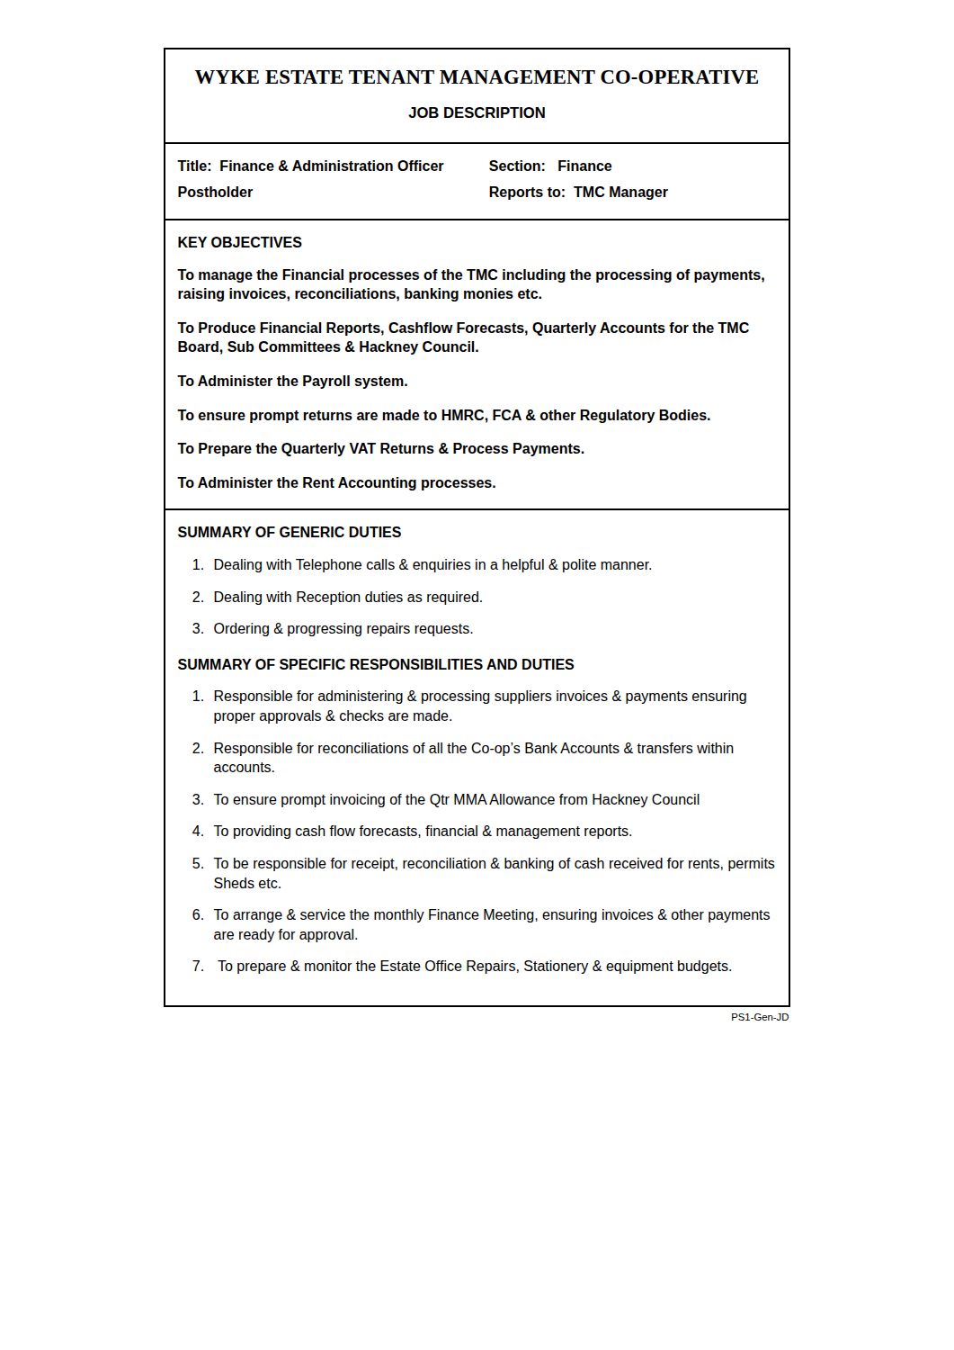WYKE ESTATE TENANT MANAGEMENT CO-OPERATIVE
JOB DESCRIPTION
| Title: Finance & Administration Officer | Section: Finance |
| Postholder | Reports to: TMC Manager |
KEY OBJECTIVES
To manage the Financial processes of the TMC including the processing of payments, raising invoices, reconciliations, banking monies etc.
To Produce Financial Reports, Cashflow Forecasts, Quarterly Accounts for the TMC Board, Sub Committees & Hackney Council.
To Administer the Payroll system.
To ensure prompt returns are made to HMRC, FCA & other Regulatory Bodies.
To Prepare the Quarterly VAT Returns & Process Payments.
To Administer the Rent Accounting processes.
SUMMARY OF GENERIC DUTIES
Dealing with Telephone calls & enquiries in a helpful & polite manner.
Dealing with Reception duties as required.
Ordering & progressing repairs requests.
SUMMARY OF SPECIFIC RESPONSIBILITIES AND DUTIES
Responsible for administering & processing suppliers invoices & payments ensuring proper approvals & checks are made.
Responsible for reconciliations of all the Co-op’s Bank Accounts & transfers within accounts.
To ensure prompt invoicing of the Qtr MMA Allowance from Hackney Council
To providing cash flow forecasts, financial & management reports.
To be responsible for receipt, reconciliation & banking of cash received for rents, permits Sheds etc.
To arrange & service the monthly Finance Meeting, ensuring invoices & other payments are ready for approval.
To prepare & monitor the Estate Office Repairs, Stationery & equipment budgets.
PS1-Gen-JD